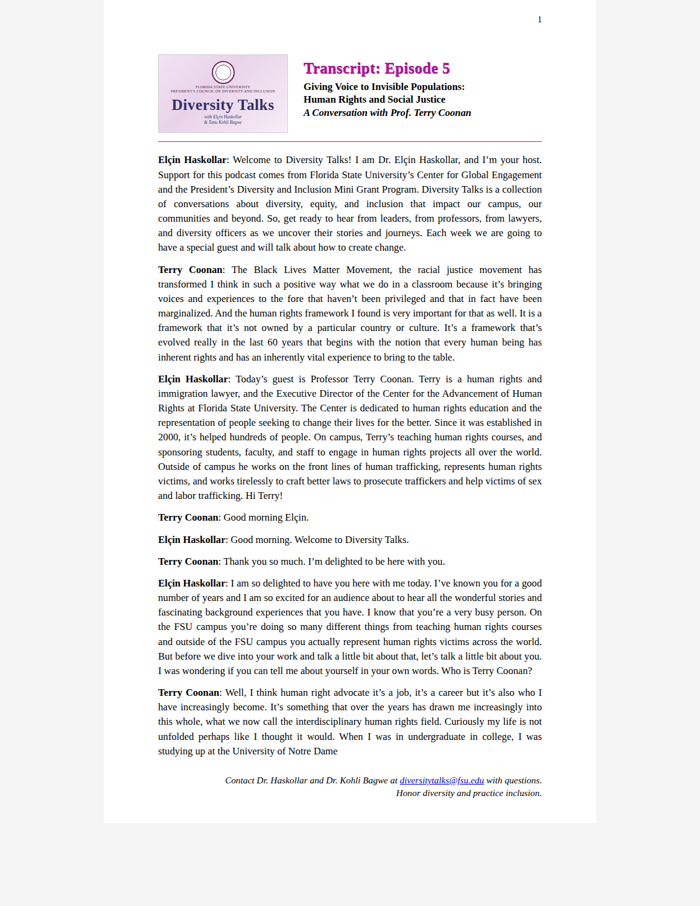1
Florida State University
President's Council on Diversity and Inclusion
Diversity Talks
with Elçin Haskollar
& Tanu Kohli Bagwe
Transcript: Episode 5
Giving Voice to Invisible Populations:
Human Rights and Social Justice
A Conversation with Prof. Terry Coonan
Elçin Haskollar: Welcome to Diversity Talks! I am Dr. Elçin Haskollar, and I’m your host. Support for this podcast comes from Florida State University’s Center for Global Engagement and the President’s Diversity and Inclusion Mini Grant Program. Diversity Talks is a collection of conversations about diversity, equity, and inclusion that impact our campus, our communities and beyond. So, get ready to hear from leaders, from professors, from lawyers, and diversity officers as we uncover their stories and journeys. Each week we are going to have a special guest and will talk about how to create change.
Terry Coonan: The Black Lives Matter Movement, the racial justice movement has transformed I think in such a positive way what we do in a classroom because it’s bringing voices and experiences to the fore that haven’t been privileged and that in fact have been marginalized. And the human rights framework I found is very important for that as well. It is a framework that it’s not owned by a particular country or culture. It’s a framework that’s evolved really in the last 60 years that begins with the notion that every human being has inherent rights and has an inherently vital experience to bring to the table.
Elçin Haskollar: Today’s guest is Professor Terry Coonan. Terry is a human rights and immigration lawyer, and the Executive Director of the Center for the Advancement of Human Rights at Florida State University. The Center is dedicated to human rights education and the representation of people seeking to change their lives for the better. Since it was established in 2000, it’s helped hundreds of people. On campus, Terry’s teaching human rights courses, and sponsoring students, faculty, and staff to engage in human rights projects all over the world. Outside of campus he works on the front lines of human trafficking, represents human rights victims, and works tirelessly to craft better laws to prosecute traffickers and help victims of sex and labor trafficking. Hi Terry!
Terry Coonan: Good morning Elçin.
Elçin Haskollar: Good morning. Welcome to Diversity Talks.
Terry Coonan: Thank you so much. I’m delighted to be here with you.
Elçin Haskollar: I am so delighted to have you here with me today. I’ve known you for a good number of years and I am so excited for an audience about to hear all the wonderful stories and fascinating background experiences that you have. I know that you’re a very busy person. On the FSU campus you’re doing so many different things from teaching human rights courses and outside of the FSU campus you actually represent human rights victims across the world. But before we dive into your work and talk a little bit about that, let’s talk a little bit about you. I was wondering if you can tell me about yourself in your own words. Who is Terry Coonan?
Terry Coonan: Well, I think human right advocate it’s a job, it’s a career but it’s also who I have increasingly become. It’s something that over the years has drawn me increasingly into this whole, what we now call the interdisciplinary human rights field. Curiously my life is not unfolded perhaps like I thought it would. When I was in undergraduate in college, I was studying up at the University of Notre Dame
Contact Dr. Haskollar and Dr. Kohli Bagwe at diversitytalks@fsu.edu with questions.
Honor diversity and practice inclusion.